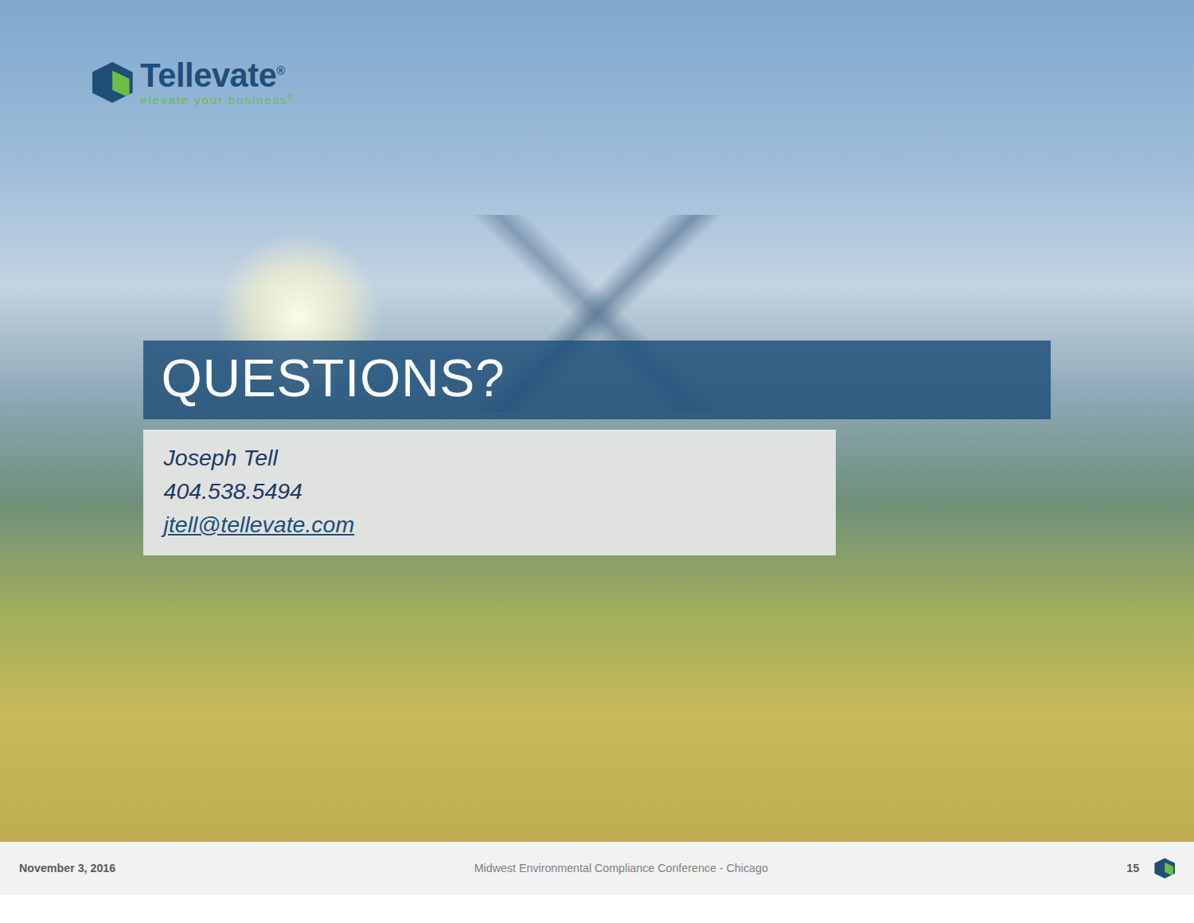Tellevate®
elevate your business®
QUESTIONS?
Joseph Tell
404.538.5494
jtell@tellevate.com
November 3, 2016 Midwest Environmental Compliance Conference - Chicago 15